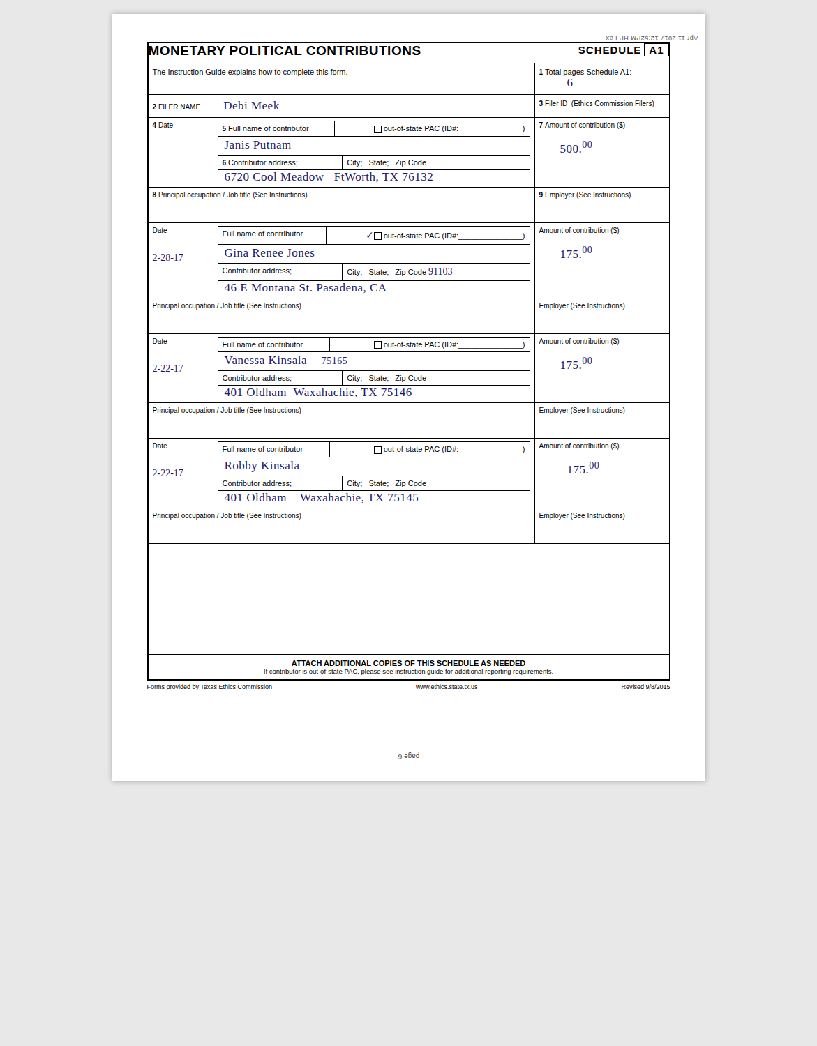Apr 11 2017 12:52PM HP Fax
| MONETARY POLITICAL CONTRIBUTIONS | SCHEDULE A1 |
| The Instruction Guide explains how to complete this form. | 1 Total pages Schedule A1: 6 |
| 2 FILER NAME Debi Meek | 3 Filer ID (Ethics Commission Filers) |
| 4 Date | / 5 Full name of contributor / out-of-state PAC (ID#:_______________) / Janis Putnam / 6 Contributor address; / City; State; Zip Code / 6720 Cool Meadow FtWorth, TX 76132 | 7 Amount of contribution ($) 500. 00 |
| 8 Principal occupation / Job title (See Instructions) | 9 Employer (See Instructions) |
| Date 2-28-17 | / Full name of contributor / ✓ out-of-state PAC (ID#:_______________) / Gina Renee Jones / Contributor address; / City; State; Zip Code 91103 / 46 E Montana St. Pasadena, CA | Amount of contribution ($) 175. 00 |
| Principal occupation / Job title (See Instructions) | Employer (See Instructions) |
| Date 2-22-17 | / Full name of contributor / out-of-state PAC (ID#:_______________) / Vanessa Kinsala 75165 / Contributor address; / City; State; Zip Code / 401 Oldham Waxahachie, TX 75146 | Amount of contribution ($) 175. 00 |
| Principal occupation / Job title (See Instructions) | Employer (See Instructions) |
| Date 2-22-17 | / Full name of contributor / out-of-state PAC (ID#:_______________) / Robby Kinsala / Contributor address; / City; State; Zip Code / 401 Oldham Waxahachie, TX 75145 | Amount of contribution ($) 175. 00 |
| Principal occupation / Job title (See Instructions) | Employer (See Instructions) |
| ATTACH ADDITIONAL COPIES OF THIS SCHEDULE AS NEEDED If contributor is out-of-state PAC, please see instruction guide for additional reporting requirements. |
Forms provided by Texas Ethics Commission www.ethics.state.tx.us Revised 9/8/2015
page 6